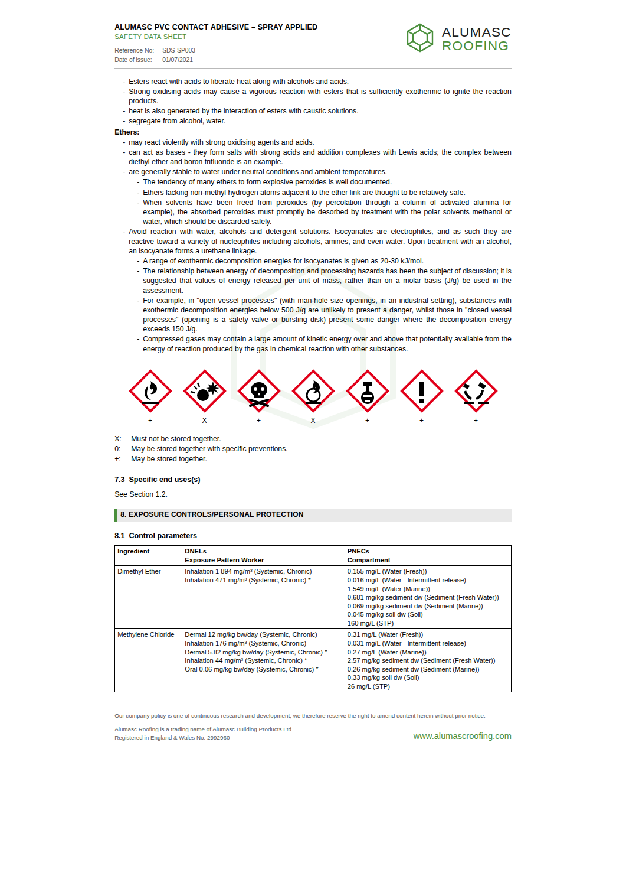ALUMASC PVC CONTACT ADHESIVE – SPRAY APPLIED
SAFETY DATA SHEET
| Reference No: | SDS-SP003 |
| Date of issue: | 01/07/2021 |
ALUMASC
ROOFING
Esters react with acids to liberate heat along with alcohols and acids.
Strong oxidising acids may cause a vigorous reaction with esters that is sufficiently exothermic to ignite the reaction products.
heat is also generated by the interaction of esters with caustic solutions.
segregate from alcohol, water.
Ethers:
may react violently with strong oxidising agents and acids.
can act as bases - they form salts with strong acids and addition complexes with Lewis acids; the complex between diethyl ether and boron trifluoride is an example.
are generally stable to water under neutral conditions and ambient temperatures.
The tendency of many ethers to form explosive peroxides is well documented.
Ethers lacking non-methyl hydrogen atoms adjacent to the ether link are thought to be relatively safe.
When solvents have been freed from peroxides (by percolation through a column of activated alumina for example), the absorbed peroxides must promptly be desorbed by treatment with the polar solvents methanol or water, which should be discarded safely.
Avoid reaction with water, alcohols and detergent solutions. Isocyanates are electrophiles, and as such they are reactive toward a variety of nucleophiles including alcohols, amines, and even water. Upon treatment with an alcohol, an isocyanate forms a urethane linkage.
A range of exothermic decomposition energies for isocyanates is given as 20-30 kJ/mol.
The relationship between energy of decomposition and processing hazards has been the subject of discussion; it is suggested that values of energy released per unit of mass, rather than on a molar basis (J/g) be used in the assessment.
For example, in "open vessel processes" (with man-hole size openings, in an industrial setting), substances with exothermic decomposition energies below 500 J/g are unlikely to present a danger, whilst those in "closed vessel processes" (opening is a safety valve or bursting disk) present some danger where the decomposition energy exceeds 150 J/g.
Compressed gases may contain a large amount of kinetic energy over and above that potentially available from the energy of reaction produced by the gas in chemical reaction with other substances.
+X+X+++
| X: | Must not be stored together. |
| 0: | May be stored together with specific preventions. |
| +: | May be stored together. |
7.3 Specific end uses(s)
See Section 1.2.
8. EXPOSURE CONTROLS/PERSONAL PROTECTION
8.1 Control parameters
| Ingredient | DNELs Exposure Pattern Worker | PNECs Compartment |
| --- | --- | --- |
| Dimethyl Ether | Inhalation 1 894 mg/m³ (Systemic, Chronic) Inhalation 471 mg/m³ (Systemic, Chronic) * | 0.155 mg/L (Water (Fresh)) 0.016 mg/L (Water - Intermittent release) 1.549 mg/L (Water (Marine)) 0.681 mg/kg sediment dw (Sediment (Fresh Water)) 0.069 mg/kg sediment dw (Sediment (Marine)) 0.045 mg/kg soil dw (Soil) 160 mg/L (STP) |
| Methylene Chloride | Dermal 12 mg/kg bw/day (Systemic, Chronic) Inhalation 176 mg/m³ (Systemic, Chronic) Dermal 5.82 mg/kg bw/day (Systemic, Chronic) * Inhalation 44 mg/m³ (Systemic, Chronic) * Oral 0.06 mg/kg bw/day (Systemic, Chronic) * | 0.31 mg/L (Water (Fresh)) 0.031 mg/L (Water - Intermittent release) 0.27 mg/L (Water (Marine)) 2.57 mg/kg sediment dw (Sediment (Fresh Water)) 0.26 mg/kg sediment dw (Sediment (Marine)) 0.33 mg/kg soil dw (Soil) 26 mg/L (STP) |
Our company policy is one of continuous research and development; we therefore reserve the right to amend content herein without prior notice.
Alumasc Roofing is a trading name of Alumasc Building Products Ltd
Registered in England & Wales No: 2992960
www.alumascroofing.com